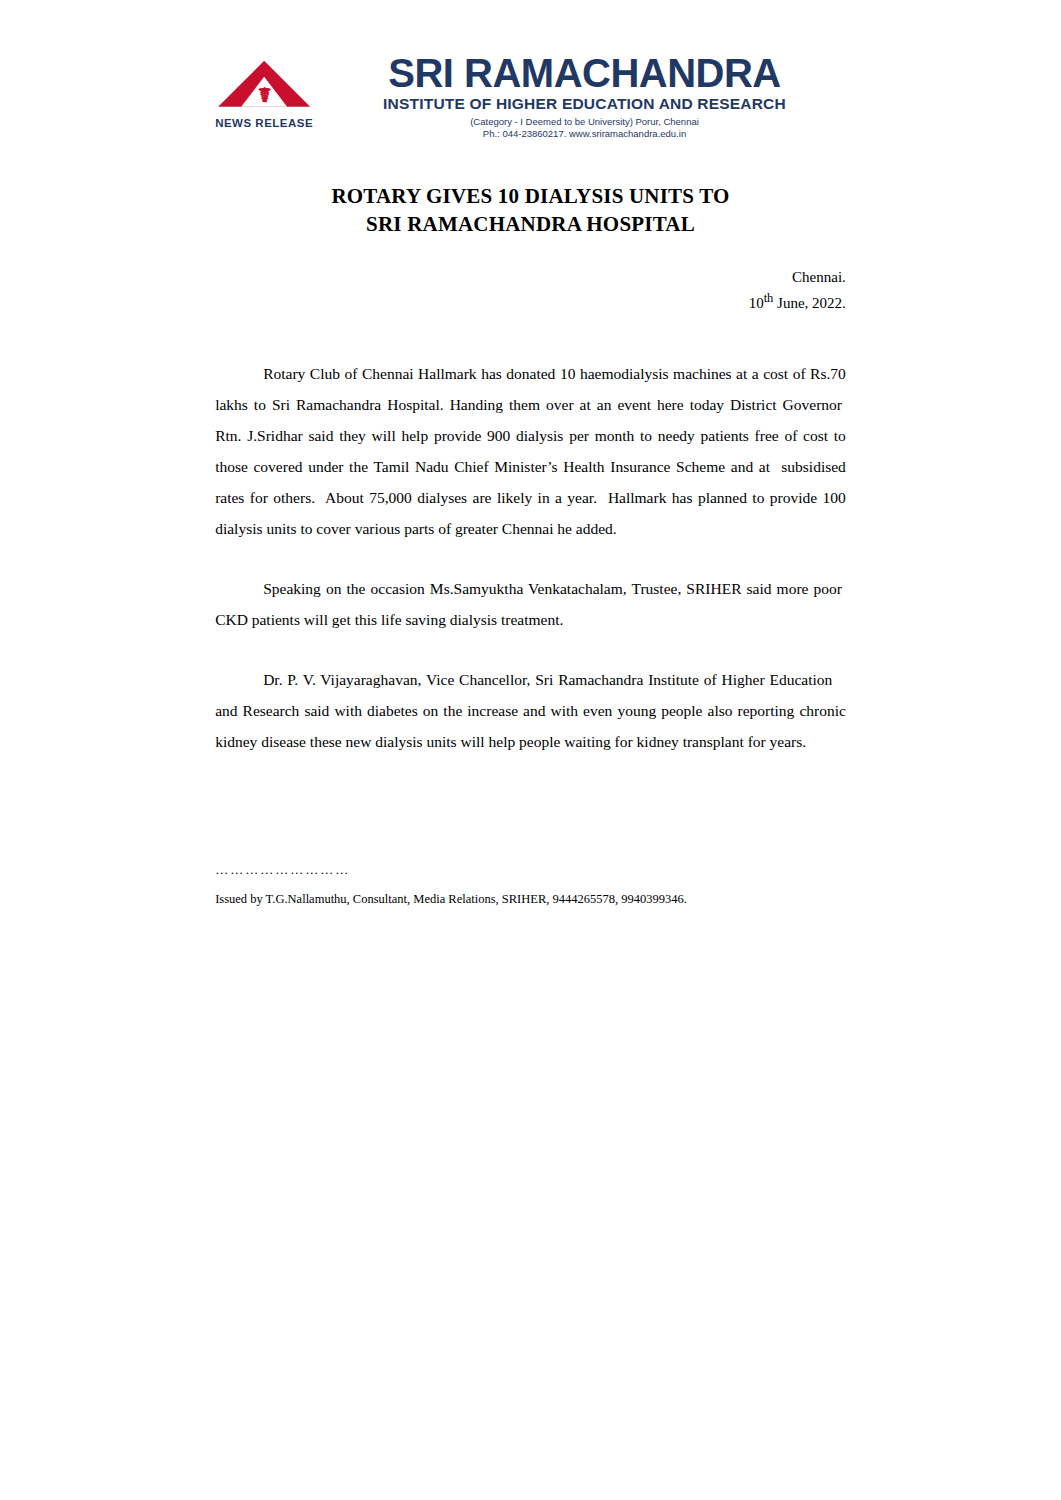☤
NEWS RELEASE
SRI RAMACHANDRA
INSTITUTE OF HIGHER EDUCATION AND RESEARCH
(Category - I Deemed to be University) Porur, Chennai
Ph.: 044-23860217. www.sriramachandra.edu.in
ROTARY GIVES 10 DIALYSIS UNITS TO
SRI RAMACHANDRA HOSPITAL
Chennai.
10th June, 2022.
Rotary Club of Chennai Hallmark has donated 10 haemodialysis machines at a cost of Rs.70 lakhs to Sri Ramachandra Hospital. Handing them over at an event here today District Governor Rtn. J.Sridhar said they will help provide 900 dialysis per month to needy patients free of cost to those covered under the Tamil Nadu Chief Minister’s Health Insurance Scheme and at subsidised rates for others. About 75,000 dialyses are likely in a year. Hallmark has planned to provide 100 dialysis units to cover various parts of greater Chennai he added.
Speaking on the occasion Ms.Samyuktha Venkatachalam, Trustee, SRIHER said more poor CKD patients will get this life saving dialysis treatment.
Dr. P. V. Vijayaraghavan, Vice Chancellor, Sri Ramachandra Institute of Higher Education and Research said with diabetes on the increase and with even young people also reporting chronic kidney disease these new dialysis units will help people waiting for kidney transplant for years.
………………………
Issued by T.G.Nallamuthu, Consultant, Media Relations, SRIHER, 9444265578, 9940399346.